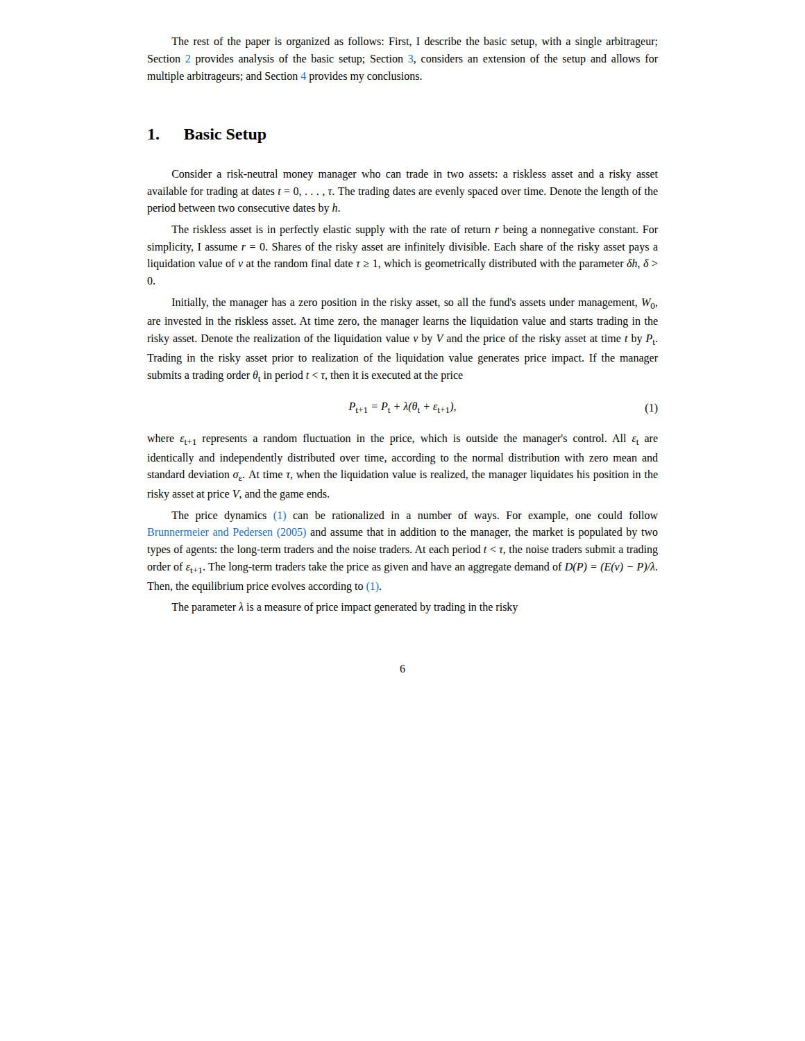The rest of the paper is organized as follows: First, I describe the basic setup, with a single arbitrageur; Section 2 provides analysis of the basic setup; Section 3, considers an extension of the setup and allows for multiple arbitrageurs; and Section 4 provides my conclusions.
1. Basic Setup
Consider a risk-neutral money manager who can trade in two assets: a riskless asset and a risky asset available for trading at dates t = 0, . . . , τ. The trading dates are evenly spaced over time. Denote the length of the period between two consecutive dates by h.
The riskless asset is in perfectly elastic supply with the rate of return r being a nonnegative constant. For simplicity, I assume r = 0. Shares of the risky asset are infinitely divisible. Each share of the risky asset pays a liquidation value of v at the random final date τ ≥ 1, which is geometrically distributed with the parameter δh, δ > 0.
Initially, the manager has a zero position in the risky asset, so all the fund's assets under management, W0, are invested in the riskless asset. At time zero, the manager learns the liquidation value and starts trading in the risky asset. Denote the realization of the liquidation value v by V and the price of the risky asset at time t by Pt. Trading in the risky asset prior to realization of the liquidation value generates price impact. If the manager submits a trading order θt in period t < τ, then it is executed at the price
Pt+1 = Pt + λ(θt + εt+1), (1)
where εt+1 represents a random fluctuation in the price, which is outside the manager's control. All εt are identically and independently distributed over time, according to the normal distribution with zero mean and standard deviation σε. At time τ, when the liquidation value is realized, the manager liquidates his position in the risky asset at price V, and the game ends.
The price dynamics (1) can be rationalized in a number of ways. For example, one could follow Brunnermeier and Pedersen (2005) and assume that in addition to the manager, the market is populated by two types of agents: the long-term traders and the noise traders. At each period t < τ, the noise traders submit a trading order of εt+1. The long-term traders take the price as given and have an aggregate demand of D(P) = (E(v) − P)/λ. Then, the equilibrium price evolves according to (1).
The parameter λ is a measure of price impact generated by trading in the risky
6